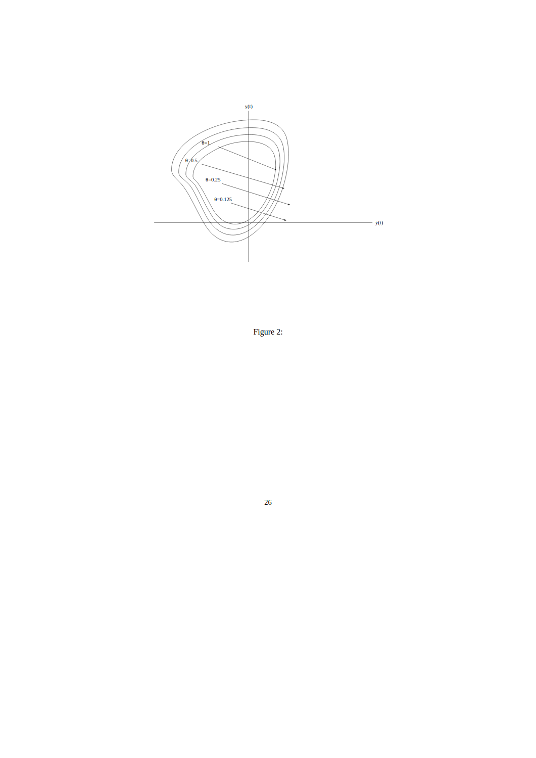y(t) ẏ(t) θ=1 θ=0.5 θ=0.25 θ=0.125
Figure 2:
26